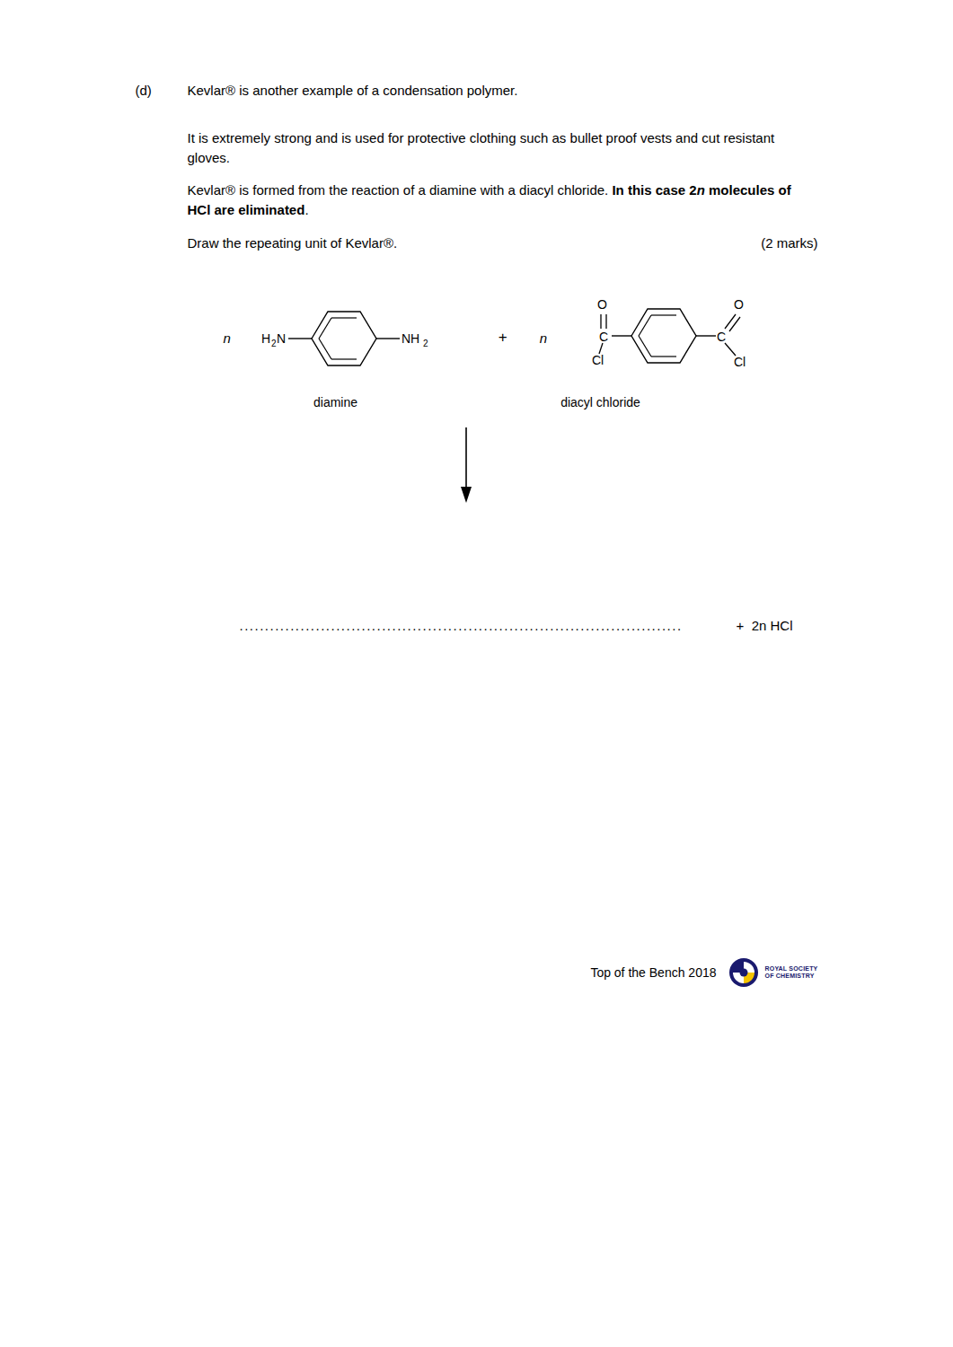(d)
Kevlar® is another example of a condensation polymer.
It is extremely strong and is used for protective clothing such as bullet proof vests and cut resistant gloves.
Kevlar® is formed from the reaction of a diamine with a diacyl chloride. In this case 2n molecules of HCl are eliminated.
Draw the repeating unit of Kevlar®. (2 marks)
n H 2 N NH 2 + n C O Cl C O Cl
diamine
diacyl chloride
....................................................................................... + 2n HCl
Top of the Bench 2018 ROYAL SOCIETY
OF CHEMISTRY